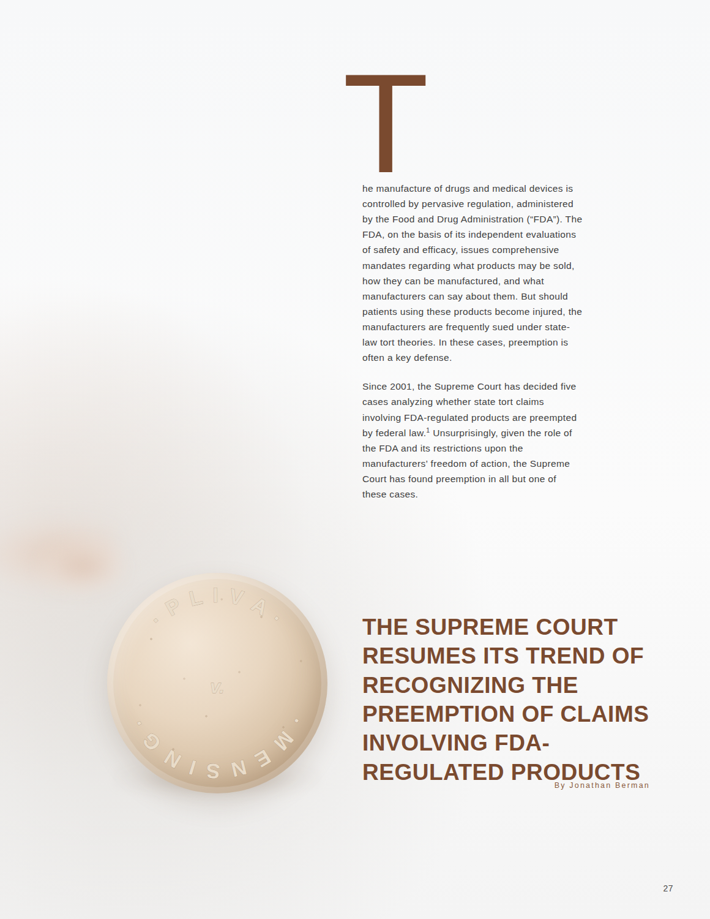· P L I V A · · M E N S I N G · v.
T
he manufacture of drugs and medical devices is controlled by pervasive regulation, administered by the Food and Drug Administration (“FDA”). The FDA, on the basis of its independent evaluations of safety and efficacy, issues comprehensive mandates regarding what products may be sold, how they can be manufactured, and what manufacturers can say about them. But should patients using these products become injured, the manufacturers are frequently sued under state-law tort theories. In these cases, preemption is often a key defense.
Since 2001, the Supreme Court has decided five cases analyzing whether state tort claims involving FDA-regulated products are preempted by federal law.1 Unsurprisingly, given the role of the FDA and its restrictions upon the manufacturers’ freedom of action, the Supreme Court has found preemption in all but one of these cases.
The Supreme Court Resumes Its Trend of Recognizing the Preemption of Claims Involving FDA-Regulated Products
By Jonathan Berman
27